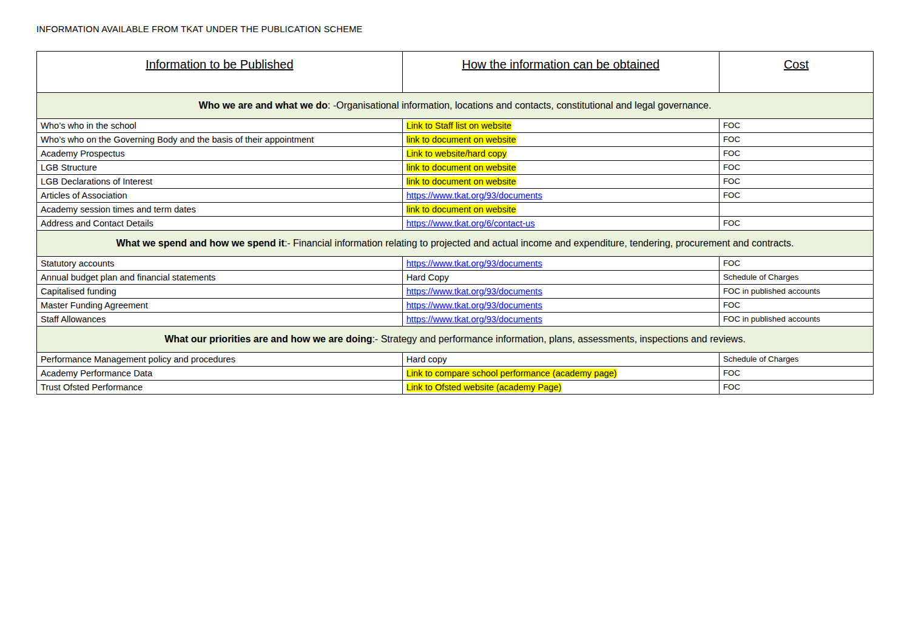INFORMATION AVAILABLE FROM TKAT UNDER THE PUBLICATION SCHEME
| Information to be Published | How the information can be obtained | Cost |
| --- | --- | --- |
| Who we are and what we do : -Organisational information, locations and contacts, constitutional and legal governance. |
| Who’s who in the school | Link to Staff list on website | FOC |
| Who’s who on the Governing Body and the basis of their appointment | link to document on website | FOC |
| Academy Prospectus | Link to website/hard copy | FOC |
| LGB Structure | link to document on website | FOC |
| LGB Declarations of Interest | link to document on website | FOC |
| Articles of Association | https://www.tkat.org/93/documents | FOC |
| Academy session times and term dates | link to document on website | |
| Address and Contact Details | https://www.tkat.org/6/contact-us | FOC |
| What we spend and how we spend it :- Financial information relating to projected and actual income and expenditure, tendering, procurement and contracts. |
| Statutory accounts | https://www.tkat.org/93/documents | FOC |
| Annual budget plan and financial statements | Hard Copy | Schedule of Charges |
| Capitalised funding | https://www.tkat.org/93/documents | FOC in published accounts |
| Master Funding Agreement | https://www.tkat.org/93/documents | FOC |
| Staff Allowances | https://www.tkat.org/93/documents | FOC in published accounts |
| What our priorities are and how we are doing :- Strategy and performance information, plans, assessments, inspections and reviews. |
| Performance Management policy and procedures | Hard copy | Schedule of Charges |
| Academy Performance Data | Link to compare school performance (academy page) | FOC |
| Trust Ofsted Performance | Link to Ofsted website (academy Page) | FOC |